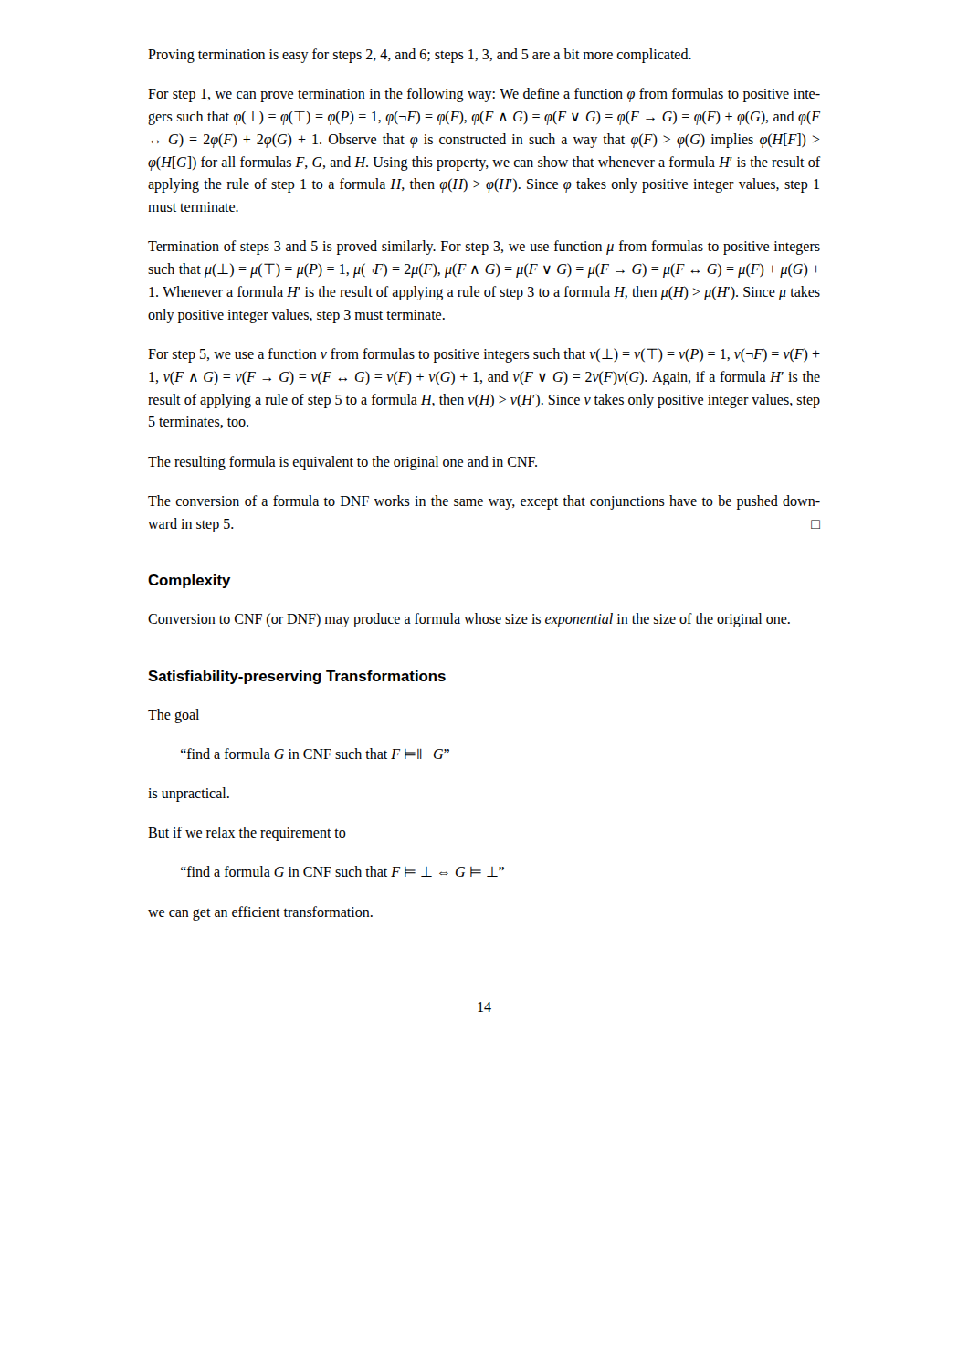Proving termination is easy for steps 2, 4, and 6; steps 1, 3, and 5 are a bit more complicated.
For step 1, we can prove termination in the following way: We define a function φ from formulas to positive integers such that φ(⊥) = φ(⊤) = φ(P) = 1, φ(¬F) = φ(F), φ(F ∧ G) = φ(F ∨ G) = φ(F → G) = φ(F) + φ(G), and φ(F ↔ G) = 2φ(F) + 2φ(G) + 1. Observe that φ is constructed in such a way that φ(F) > φ(G) implies φ(H[F]) > φ(H[G]) for all formulas F, G, and H. Using this property, we can show that whenever a formula H′ is the result of applying the rule of step 1 to a formula H, then φ(H) > φ(H′). Since φ takes only positive integer values, step 1 must terminate.
Termination of steps 3 and 5 is proved similarly. For step 3, we use function μ from formulas to positive integers such that μ(⊥) = μ(⊤) = μ(P) = 1, μ(¬F) = 2μ(F), μ(F ∧ G) = μ(F ∨ G) = μ(F → G) = μ(F ↔ G) = μ(F) + μ(G) + 1. Whenever a formula H′ is the result of applying a rule of step 3 to a formula H, then μ(H) > μ(H′). Since μ takes only positive integer values, step 3 must terminate.
For step 5, we use a function ν from formulas to positive integers such that ν(⊥) = ν(⊤) = ν(P) = 1, ν(¬F) = ν(F) + 1, ν(F ∧ G) = ν(F → G) = ν(F ↔ G) = ν(F) + ν(G) + 1, and ν(F ∨ G) = 2ν(F)ν(G). Again, if a formula H′ is the result of applying a rule of step 5 to a formula H, then ν(H) > ν(H′). Since ν takes only positive integer values, step 5 terminates, too.
The resulting formula is equivalent to the original one and in CNF.
The conversion of a formula to DNF works in the same way, except that conjunctions have to be pushed downward in step 5. □
Complexity
Conversion to CNF (or DNF) may produce a formula whose size is exponential in the size of the original one.
Satisfiability-preserving Transformations
The goal
“find a formula G in CNF such that F ⊨⊩ G”
is unpractical.
But if we relax the requirement to
“find a formula G in CNF such that F ⊨ ⊥ ⇔ G ⊨ ⊥”
we can get an efficient transformation.
14